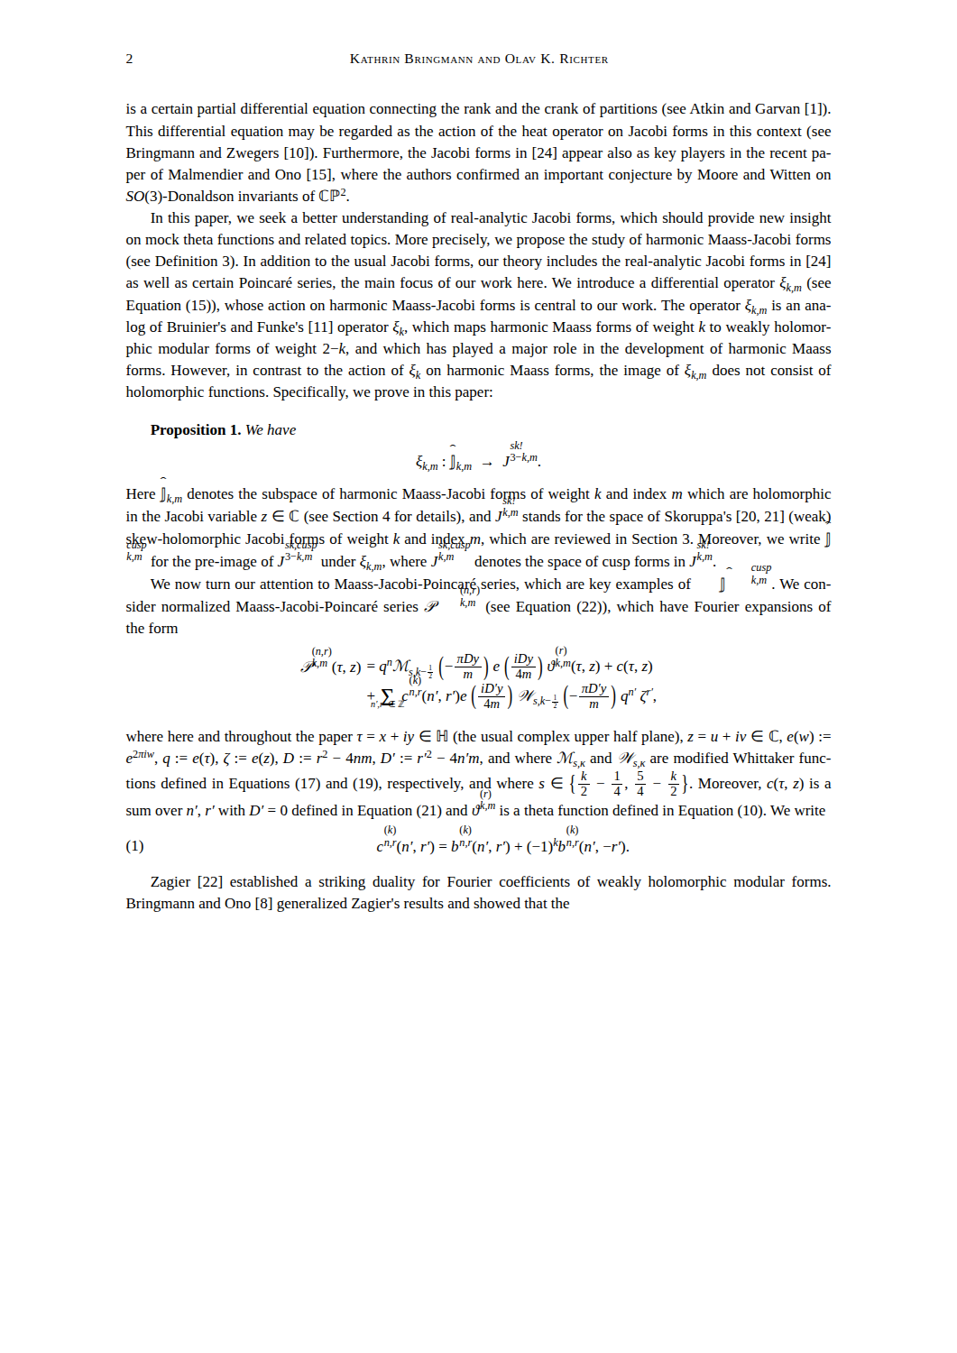2 Kathrin Bringmann and Olav K. Richter
is a certain partial differential equation connecting the rank and the crank of partitions (see Atkin and Garvan [1]). This differential equation may be regarded as the action of the heat operator on Jacobi forms in this context (see Bringmann and Zwegers [10]). Furthermore, the Jacobi forms in [24] appear also as key players in the recent paper of Malmendier and Ono [15], where the authors confirmed an important conjecture by Moore and Witten on SO(3)-Donaldson invariants of ℂℙ2.
In this paper, we seek a better understanding of real-analytic Jacobi forms, which should provide new insight on mock theta functions and related topics. More precisely, we propose the study of harmonic Maass-Jacobi forms (see Definition 3). In addition to the usual Jacobi forms, our theory includes the real-analytic Jacobi forms in [24] as well as certain Poincaré series, the main focus of our work here. We introduce a differential operator ξk,m (see Equation (15)), whose action on harmonic Maass-Jacobi forms is central to our work. The operator ξk,m is an analog of Bruinier's and Funke's [11] operator ξk, which maps harmonic Maass forms of weight k to weakly holomorphic modular forms of weight 2−k, and which has played a major role in the development of harmonic Maass forms. However, in contrast to the action of ξk on harmonic Maass forms, the image of ξk,m does not consist of holomorphic functions. Specifically, we prove in this paper:
Proposition 1. We have
ξk,m : ̂𝕁k,m → Jsk!3−k,m.
Here ̂𝕁k,m denotes the subspace of harmonic Maass-Jacobi forms of weight k and index m which are holomorphic in the Jacobi variable z ∈ ℂ (see Section 4 for details), and Jsk!k,m stands for the space of Skoruppa's [20, 21] (weak) skew-holomorphic Jacobi forms of weight k and index m, which are reviewed in Section 3. Moreover, we write ̂𝕁 cusp k,m for the pre-image of Jsk,cusp 3−k,m under ξk,m, where Jsk,cusp k,m denotes the space of cusp forms in Jsk!k,m.
We now turn our attention to Maass-Jacobi-Poincaré series, which are key examples of ̂𝕁 cusp k,m. We consider normalized Maass-Jacobi-Poincaré series 𝒫(n,r) k,m (see Equation (22)), which have Fourier expansions of the form
𝒫(n,r) k,m(τ, z)
= qnℳs,k−12 (−πDy m) e (iDy 4m) ϑ(r) k,m(τ, z) + c(τ, z)
+ Σn′,r′ ∈ ℤ c(k) n,r(n′, r′)e (iD′y 4m) 𝒲s,k−12 (−πD′y m) qn′ ζr′,
where here and throughout the paper τ = x + iy ∈ ℍ (the usual complex upper half plane), z = u + iv ∈ ℂ, e(w) := e2πiw, q := e(τ), ζ := e(z), D := r2 − 4nm, D′ := r′2 − 4n′m, and where ℳs,κ and 𝒲s,κ are modified Whittaker functions defined in Equations (17) and (19), respectively, and where s ∈ {k 2 − 14, 54 − k 2}. Moreover, c(τ, z) is a sum over n′, r′ with D′ = 0 defined in Equation (21) and ϑ(r) k,m is a theta function defined in Equation (10). We write
(1)
c(k) n,r(n′, r′) = b(k) n,r(n′, r′) + (−1)kb(k) n,r(n′, −r′).
Zagier [22] established a striking duality for Fourier coefficients of weakly holomorphic modular forms. Bringmann and Ono [8] generalized Zagier's results and showed that the